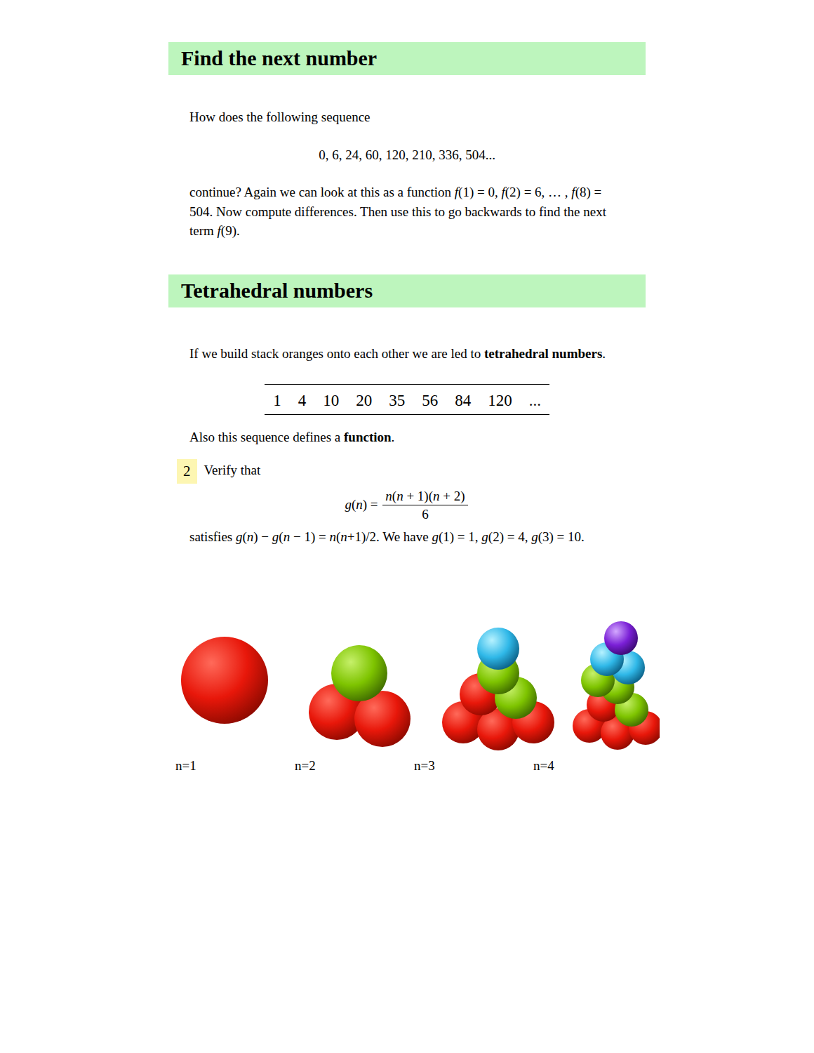Find the next number
How does the following sequence
0, 6, 24, 60, 120, 210, 336, 504...
continue? Again we can look at this as a function f(1) = 0, f(2) = 6, … , f(8) = 504. Now compute differences. Then use this to go backwards to find the next term f(9).
Tetrahedral numbers
If we build stack oranges onto each other we are led to tetrahedral numbers.
| 1 | 4 | 10 | 20 | 35 | 56 | 84 | 120 | ... |
Also this sequence defines a function.
2 Verify that
g(n) = n(n + 1)(n + 2) 6
satisfies g(n) − g(n − 1) = n(n+1)/2. We have g(1) = 1, g(2) = 4, g(3) = 10.
n=1 n=2 n=3 n=4